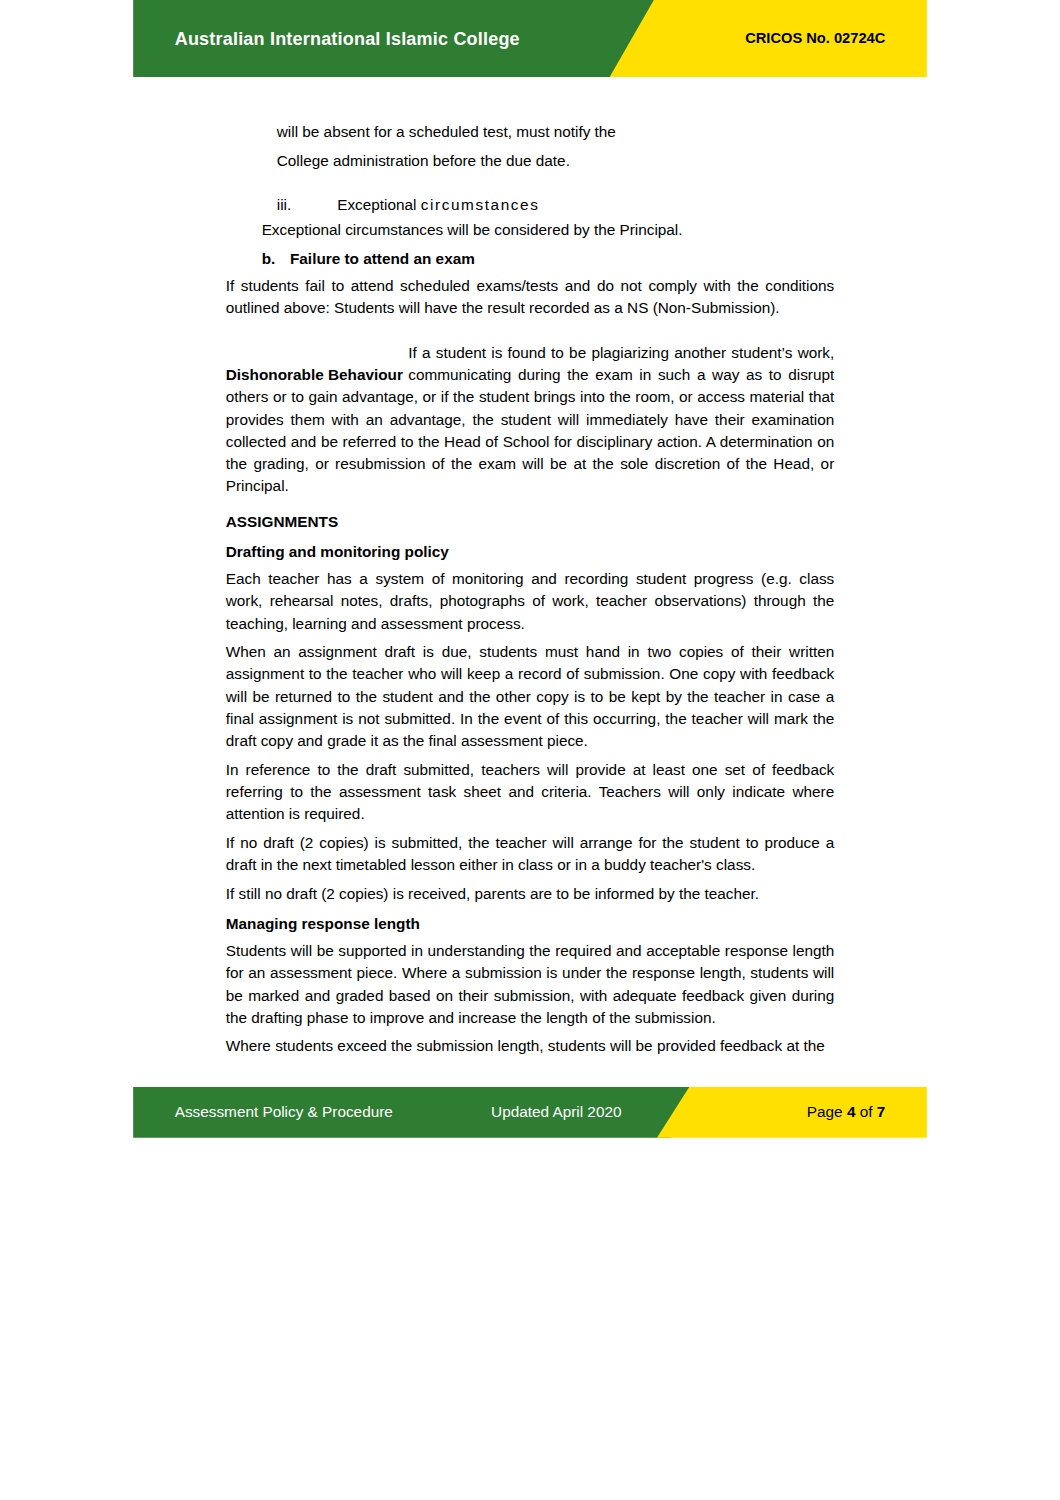Australian International Islamic College
CRICOS No. 02724C
will be absent for a scheduled test, must notify the
College administration before the due date.
iii. Exceptional circumstances
Exceptional circumstances will be considered by the Principal.
b. Failure to attend an exam
If students fail to attend scheduled exams/tests and do not comply with the conditions outlined above: Students will have the result recorded as a NS (Non-Submission).
Dishonorable Behaviour If a student is found to be plagiarizing another student’s work, communicating during the exam in such a way as to disrupt others or to gain advantage, or if the student brings into the room, or access material that provides them with an advantage, the student will immediately have their examination collected and be referred to the Head of School for disciplinary action. A determination on the grading, or resubmission of the exam will be at the sole discretion of the Head, or Principal.
ASSIGNMENTS
Drafting and monitoring policy
Each teacher has a system of monitoring and recording student progress (e.g. class work, rehearsal notes, drafts, photographs of work, teacher observations) through the teaching, learning and assessment process.
When an assignment draft is due, students must hand in two copies of their written assignment to the teacher who will keep a record of submission. One copy with feedback will be returned to the student and the other copy is to be kept by the teacher in case a final assignment is not submitted. In the event of this occurring, the teacher will mark the draft copy and grade it as the final assessment piece.
In reference to the draft submitted, teachers will provide at least one set of feedback referring to the assessment task sheet and criteria. Teachers will only indicate where attention is required.
If no draft (2 copies) is submitted, the teacher will arrange for the student to produce a draft in the next timetabled lesson either in class or in a buddy teacher's class.
If still no draft (2 copies) is received, parents are to be informed by the teacher.
Managing response length
Students will be supported in understanding the required and acceptable response length for an assessment piece. Where a submission is under the response length, students will be marked and graded based on their submission, with adequate feedback given during the drafting phase to improve and increase the length of the submission.
Where students exceed the submission length, students will be provided feedback at the
Assessment Policy & Procedure Updated April 2020
Page 4 of 7